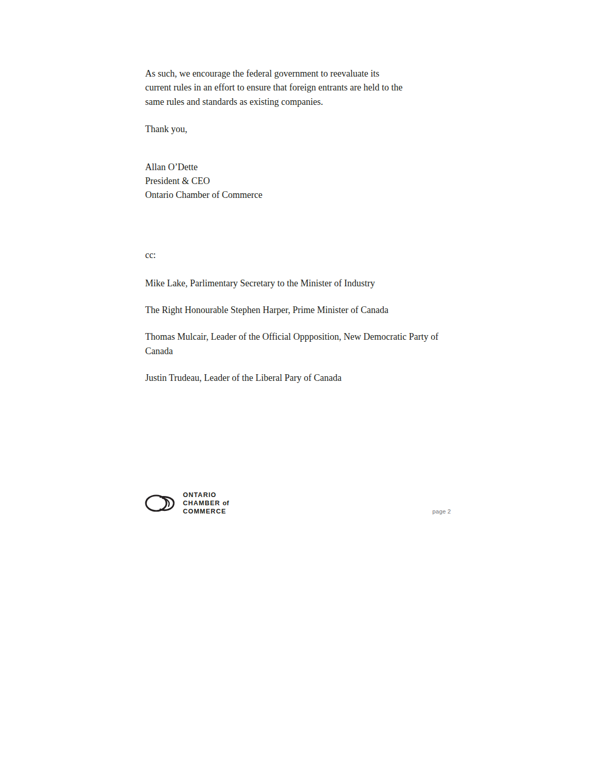As such, we encourage the federal government to reevaluate its current rules in an effort to ensure that foreign entrants are held to the same rules and standards as existing companies.
Thank you,
Allan O’Dette President & CEO Ontario Chamber of Commerce
cc:
Mike Lake, Parlimentary Secretary to the Minister of Industry
The Right Honourable Stephen Harper, Prime Minister of Canada
Thomas Mulcair, Leader of the Official Oppposition, New Democratic Party of Canada
Justin Trudeau, Leader of the Liberal Pary of Canada
Ontario
Chamber of
Commerce
page 2